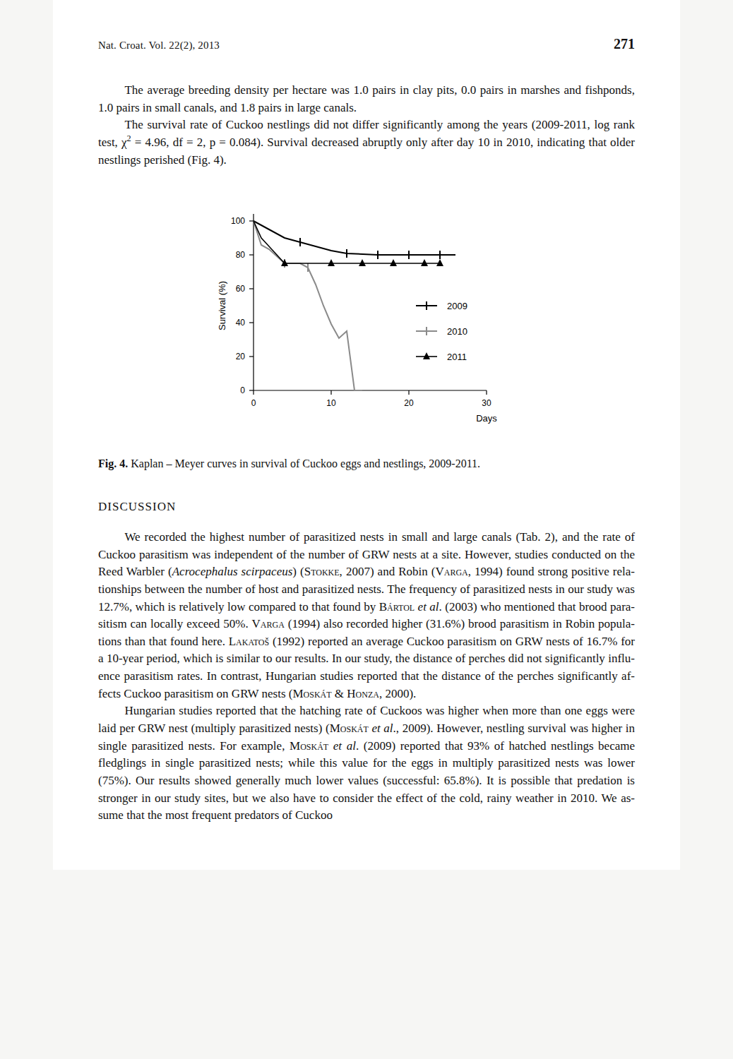Nat. Croat. Vol. 22(2), 2013 271
The average breeding density per hectare was 1.0 pairs in clay pits, 0.0 pairs in marshes and fishponds, 1.0 pairs in small canals, and 1.8 pairs in large canals.
The survival rate of Cuckoo nestlings did not differ significantly among the years (2009-2011, log rank test, χ2 = 4.96, df = 2, p = 0.084). Survival decreased abruptly only after day 10 in 2010, indicating that older nestlings perished (Fig. 4).
100 80 60 40 20 0 0 10 20 30 Survival (%) Days 2009 2010 2011
Fig. 4. Kaplan – Meyer curves in survival of Cuckoo eggs and nestlings, 2009-2011.
DISCUSSION
We recorded the highest number of parasitized nests in small and large canals (Tab. 2), and the rate of Cuckoo parasitism was independent of the number of GRW nests at a site. However, studies conducted on the Reed Warbler (Acrocephalus scirpaceus) (Stokke, 2007) and Robin (Varga, 1994) found strong positive relationships between the number of host and parasitized nests. The frequency of parasitized nests in our study was 12.7%, which is relatively low compared to that found by Bártol et al. (2003) who mentioned that brood parasitism can locally exceed 50%. Varga (1994) also recorded higher (31.6%) brood parasitism in Robin populations than that found here. Lakatoš (1992) reported an average Cuckoo parasitism on GRW nests of 16.7% for a 10-year period, which is similar to our results. In our study, the distance of perches did not significantly influence parasitism rates. In contrast, Hungarian studies reported that the distance of the perches significantly affects Cuckoo parasitism on GRW nests (Moskát & Honza, 2000).
Hungarian studies reported that the hatching rate of Cuckoos was higher when more than one eggs were laid per GRW nest (multiply parasitized nests) (Moskát et al., 2009). However, nestling survival was higher in single parasitized nests. For example, Moskát et al. (2009) reported that 93% of hatched nestlings became fledglings in single parasitized nests; while this value for the eggs in multiply parasitized nests was lower (75%). Our results showed generally much lower values (successful: 65.8%). It is possible that predation is stronger in our study sites, but we also have to consider the effect of the cold, rainy weather in 2010. We assume that the most frequent predators of Cuckoo